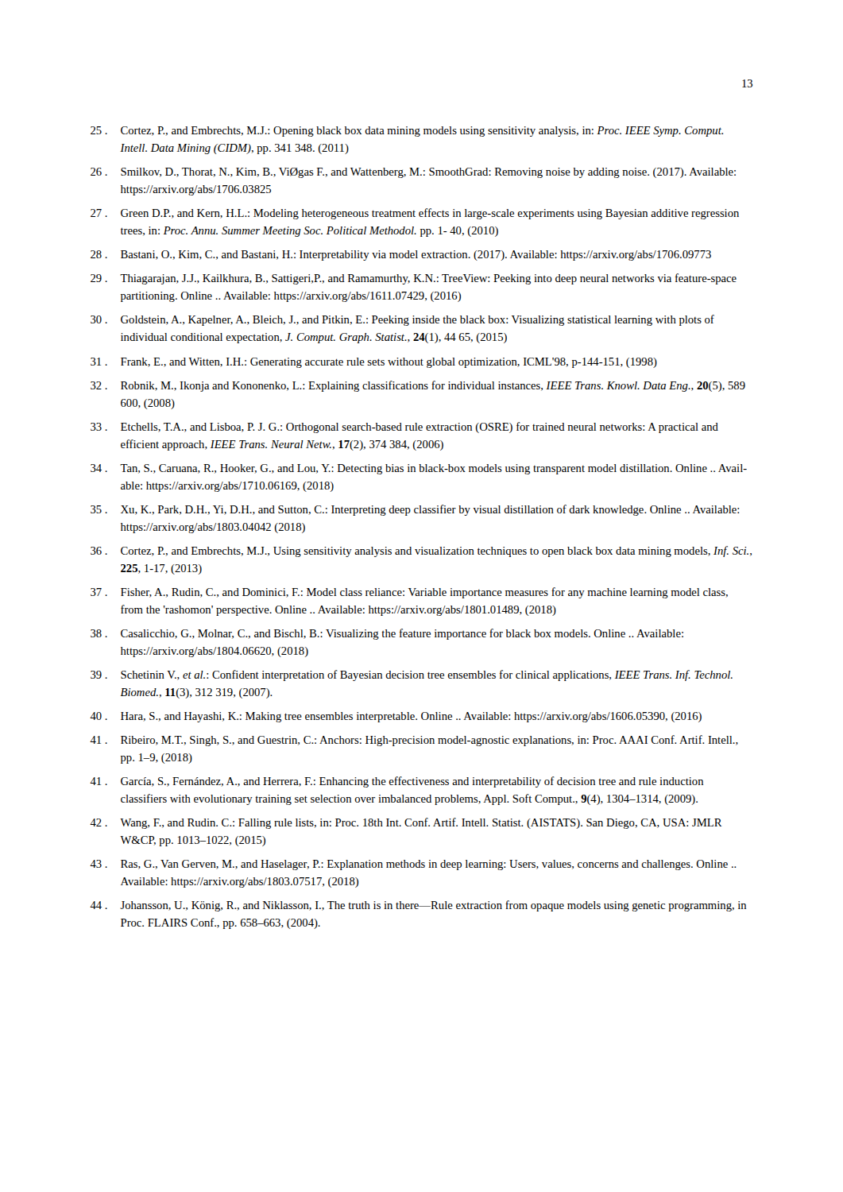13
25 . Cortez, P., and Embrechts, M.J.: Opening black box data mining models using sensitivity analysis, in: Proc. IEEE Symp. Comput. Intell. Data Mining (CIDM), pp. 341 348. (2011)
26 . Smilkov, D., Thorat, N., Kim, B., ViØgas F., and Wattenberg, M.: SmoothGrad: Removing noise by adding noise. (2017). Available: https://arxiv.org/abs/1706.03825
27 . Green D.P., and Kern, H.L.: Modeling heterogeneous treatment effects in large-scale experiments using Bayesian additive regression trees, in: Proc. Annu. Summer Meeting Soc. Political Methodol. pp. 1- 40, (2010)
28 . Bastani, O., Kim, C., and Bastani, H.: Interpretability via model extraction. (2017). Available: https://arxiv.org/abs/1706.09773
29 . Thiagarajan, J.J., Kailkhura, B., Sattigeri,P., and Ramamurthy, K.N.: TreeView: Peeking into deep neural networks via feature-space partitioning. Online .. Available: https://arxiv.org/abs/1611.07429, (2016)
30 . Goldstein, A., Kapelner, A., Bleich, J., and Pitkin, E.: Peeking inside the black box: Visualizing statistical learning with plots of individual conditional expectation, J. Comput. Graph. Statist., 24(1), 44 65, (2015)
31 . Frank, E., and Witten, I.H.: Generating accurate rule sets without global optimization, ICML'98, p-144-151, (1998)
32 . Robnik, M., Ikonja and Kononenko, L.: Explaining classifications for individual instances, IEEE Trans. Knowl. Data Eng., 20(5), 589 600, (2008)
33 . Etchells, T.A., and Lisboa, P. J. G.: Orthogonal search-based rule extraction (OSRE) for trained neural networks: A practical and efficient approach, IEEE Trans. Neural Netw., 17(2), 374 384, (2006)
34 . Tan, S., Caruana, R., Hooker, G., and Lou, Y.: Detecting bias in black-box models using transparent model distillation. Online .. Avail-able: https://arxiv.org/abs/1710.06169, (2018)
35 . Xu, K., Park, D.H., Yi, D.H., and Sutton, C.: Interpreting deep classifier by visual distillation of dark knowledge. Online .. Available: https://arxiv.org/abs/1803.04042 (2018)
36 . Cortez, P., and Embrechts, M.J., Using sensitivity analysis and visualization techniques to open black box data mining models, Inf. Sci., 225, 1-17, (2013)
37 . Fisher, A., Rudin, C., and Dominici, F.: Model class reliance: Variable importance measures for any machine learning model class, from the 'rashomon' perspective. Online .. Available: https://arxiv.org/abs/1801.01489, (2018)
38 . Casalicchio, G., Molnar, C., and Bischl, B.: Visualizing the feature importance for black box models. Online .. Available: https://arxiv.org/abs/1804.06620, (2018)
39 . Schetinin V., et al.: Confident interpretation of Bayesian decision tree ensembles for clinical applications, IEEE Trans. Inf. Technol. Biomed., 11(3), 312 319, (2007).
40 . Hara, S., and Hayashi, K.: Making tree ensembles interpretable. Online .. Available: https://arxiv.org/abs/1606.05390, (2016)
41 . Ribeiro, M.T., Singh, S., and Guestrin, C.: Anchors: High-precision model-agnostic explanations, in: Proc. AAAI Conf. Artif. Intell., pp. 1–9, (2018)
41 . García, S., Fernández, A., and Herrera, F.: Enhancing the effectiveness and interpretability of decision tree and rule induction classifiers with evolutionary training set selection over imbalanced problems, Appl. Soft Comput., 9(4), 1304–1314, (2009).
42 . Wang, F., and Rudin. C.: Falling rule lists, in: Proc. 18th Int. Conf. Artif. Intell. Statist. (AISTATS). San Diego, CA, USA: JMLR W&CP, pp. 1013–1022, (2015)
43 . Ras, G., Van Gerven, M., and Haselager, P.: Explanation methods in deep learning: Users, values, concerns and challenges. Online .. Available: https://arxiv.org/abs/1803.07517, (2018)
44 . Johansson, U., König, R., and Niklasson, I., The truth is in there—Rule extraction from opaque models using genetic programming, in Proc. FLAIRS Conf., pp. 658–663, (2004).